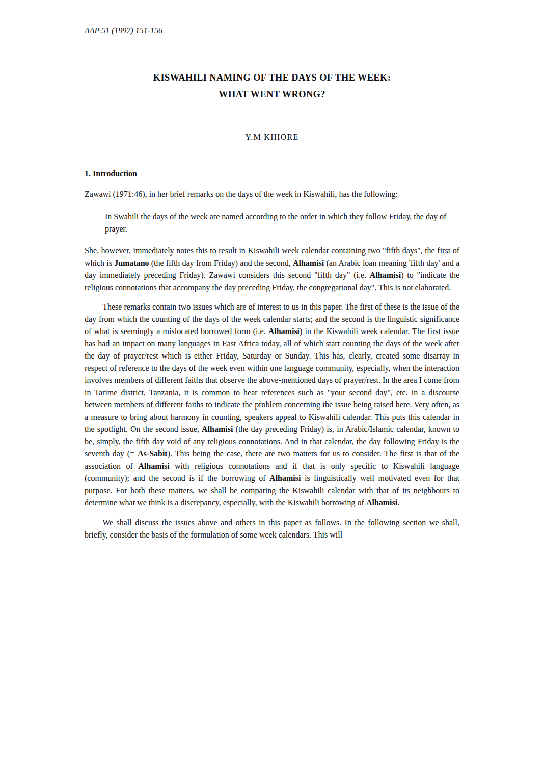AAP 51 (1997) 151-156
KISWAHILI NAMING OF THE DAYS OF THE WEEK:
WHAT WENT WRONG?
Y.M KIHORE
1. Introduction
Zawawi (1971:46), in her brief remarks on the days of the week in Kiswahili, has the following:
In Swahili the days of the week are named according to the order in which they follow Friday, the day of prayer.
She, however, immediately notes this to result in Kiswahili week calendar containing two "fifth days", the first of which is Jumatano (the fifth day from Friday) and the second, Alhamisi (an Arabic loan meaning 'fifth day' and a day immediately preceding Friday). Zawawi considers this second "fifth day" (i.e. Alhamisi) to "indicate the religious connotations that accompany the day preceding Friday, the congregational day". This is not elaborated.
These remarks contain two issues which are of interest to us in this paper. The first of these is the issue of the day from which the counting of the days of the week calendar starts; and the second is the linguistic significance of what is seemingly a mislocated borrowed form (i.e. Alhamisi) in the Kiswahili week calendar. The first issue has had an impact on many languages in East Africa today, all of which start counting the days of the week after the day of prayer/rest which is either Friday, Saturday or Sunday. This has, clearly, created some disarray in respect of reference to the days of the week even within one language community, especially, when the interaction involves members of different faiths that observe the above-mentioned days of prayer/rest. In the area I come from in Tarime district, Tanzania, it is common to hear references such as "your second day", etc. in a discourse between members of different faiths to indicate the problem concerning the issue being raised here. Very often, as a measure to bring about harmony in counting, speakers appeal to Kiswahili calendar. This puts this calendar in the spotlight. On the second issue, Alhamisi (the day preceding Friday) is, in Arabic/Islamic calendar, known to be, simply, the fifth day void of any religious connotations. And in that calendar, the day following Friday is the seventh day (= As-Sabit). This being the case, there are two matters for us to consider. The first is that of the association of Alhamisi with religious connotations and if that is only specific to Kiswahili language (community); and the second is if the borrowing of Alhamisi is linguistically well motivated even for that purpose. For both these matters, we shall be comparing the Kiswahili calendar with that of its neighbours to determine what we think is a discrepancy, especially, with the Kiswahili borrowing of Alhamisi.
We shall discuss the issues above and others in this paper as follows. In the following section we shall, briefly, consider the basis of the formulation of some week calendars. This will